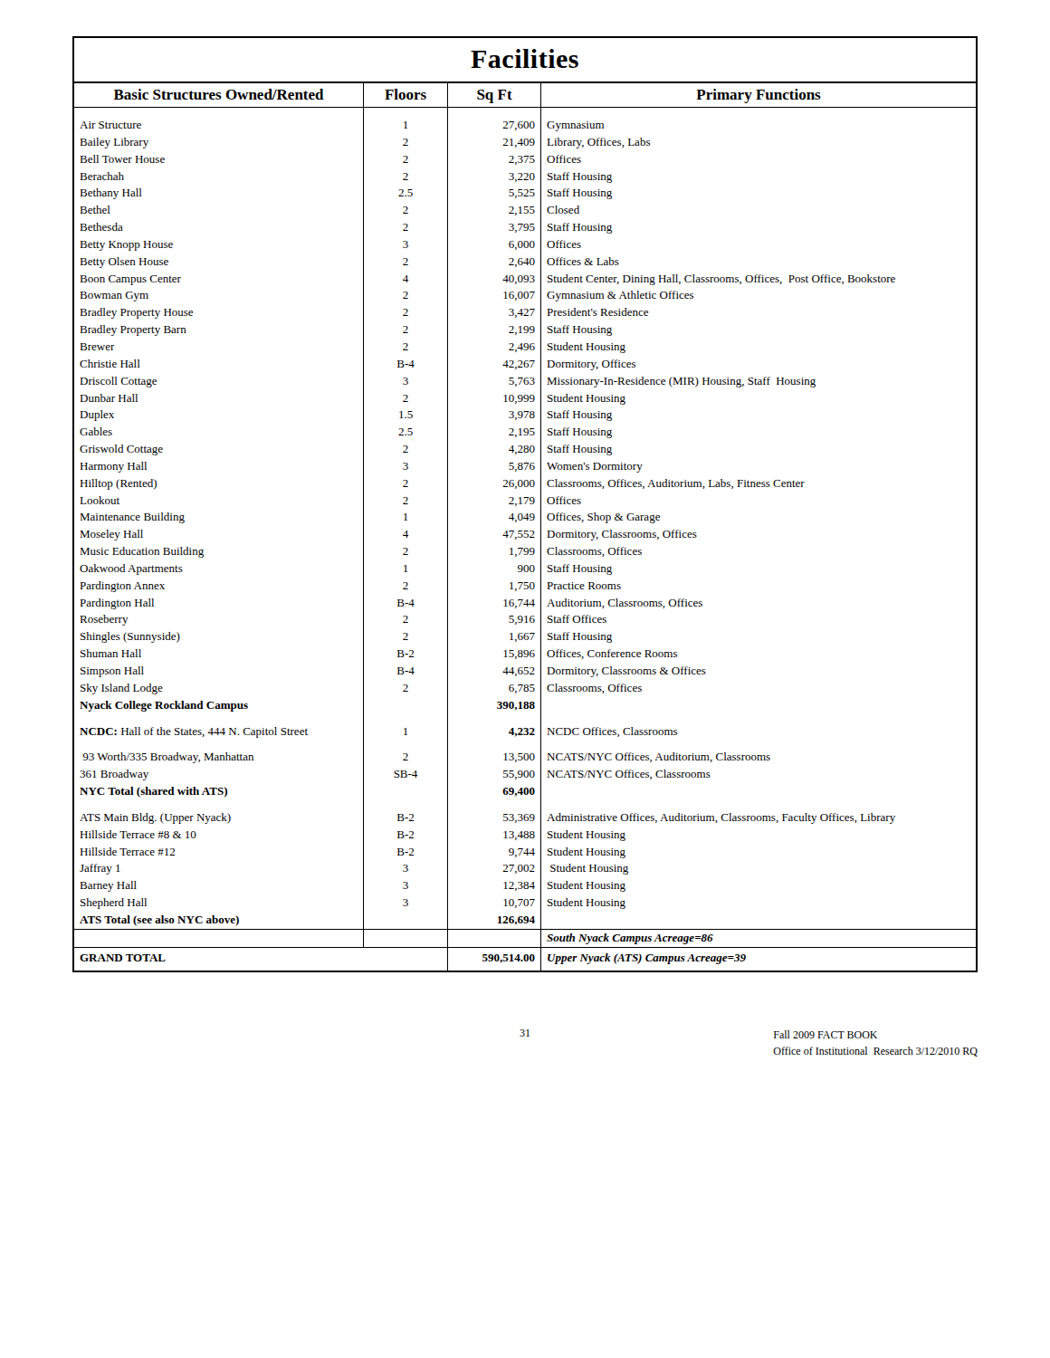Facilities
| Basic Structures Owned/Rented | Floors | Sq Ft | Primary Functions |
| --- | --- | --- | --- |
| Air Structure | 1 | 27,600 | Gymnasium |
| Bailey Library | 2 | 21,409 | Library, Offices, Labs |
| Bell Tower House | 2 | 2,375 | Offices |
| Berachah | 2 | 3,220 | Staff Housing |
| Bethany Hall | 2.5 | 5,525 | Staff Housing |
| Bethel | 2 | 2,155 | Closed |
| Bethesda | 2 | 3,795 | Staff Housing |
| Betty Knopp House | 3 | 6,000 | Offices |
| Betty Olsen House | 2 | 2,640 | Offices & Labs |
| Boon Campus Center | 4 | 40,093 | Student Center, Dining Hall, Classrooms, Offices, Post Office, Bookstore |
| Bowman Gym | 2 | 16,007 | Gymnasium & Athletic Offices |
| Bradley Property House | 2 | 3,427 | President's Residence |
| Bradley Property Barn | 2 | 2,199 | Staff Housing |
| Brewer | 2 | 2,496 | Student Housing |
| Christie Hall | B-4 | 42,267 | Dormitory, Offices |
| Driscoll Cottage | 3 | 5,763 | Missionary-In-Residence (MIR) Housing, Staff Housing |
| Dunbar Hall | 2 | 10,999 | Student Housing |
| Duplex | 1.5 | 3,978 | Staff Housing |
| Gables | 2.5 | 2,195 | Staff Housing |
| Griswold Cottage | 2 | 4,280 | Staff Housing |
| Harmony Hall | 3 | 5,876 | Women's Dormitory |
| Hilltop (Rented) | 2 | 26,000 | Classrooms, Offices, Auditorium, Labs, Fitness Center |
| Lookout | 2 | 2,179 | Offices |
| Maintenance Building | 1 | 4,049 | Offices, Shop & Garage |
| Moseley Hall | 4 | 47,552 | Dormitory, Classrooms, Offices |
| Music Education Building | 2 | 1,799 | Classrooms, Offices |
| Oakwood Apartments | 1 | 900 | Staff Housing |
| Pardington Annex | 2 | 1,750 | Practice Rooms |
| Pardington Hall | B-4 | 16,744 | Auditorium, Classrooms, Offices |
| Roseberry | 2 | 5,916 | Staff Offices |
| Shingles (Sunnyside) | 2 | 1,667 | Staff Housing |
| Shuman Hall | B-2 | 15,896 | Offices, Conference Rooms |
| Simpson Hall | B-4 | 44,652 | Dormitory, Classrooms & Offices |
| Sky Island Lodge | 2 | 6,785 | Classrooms, Offices |
| Nyack College Rockland Campus | | 390,188 | |
| NCDC: Hall of the States, 444 N. Capitol Street | 1 | 4,232 | NCDC Offices, Classrooms |
| 93 Worth/335 Broadway, Manhattan | 2 | 13,500 | NCATS/NYC Offices, Auditorium, Classrooms |
| 361 Broadway | SB-4 | 55,900 | NCATS/NYC Offices, Classrooms |
| NYC Total (shared with ATS) | | 69,400 | |
| ATS Main Bldg. (Upper Nyack) | B-2 | 53,369 | Administrative Offices, Auditorium, Classrooms, Faculty Offices, Library |
| Hillside Terrace #8 & 10 | B-2 | 13,488 | Student Housing |
| Hillside Terrace #12 | B-2 | 9,744 | Student Housing |
| Jaffray 1 | 3 | 27,002 | Student Housing |
| Barney Hall | 3 | 12,384 | Student Housing |
| Shepherd Hall | 3 | 10,707 | Student Housing |
| ATS Total (see also NYC above) | | 126,694 | |
| | | | South Nyack Campus Acreage=86 |
| GRAND TOTAL | | 590,514.00 | Upper Nyack (ATS) Campus Acreage=39 |
31
Fall 2009 FACT BOOK
Office of Institutional Research 3/12/2010 RQ